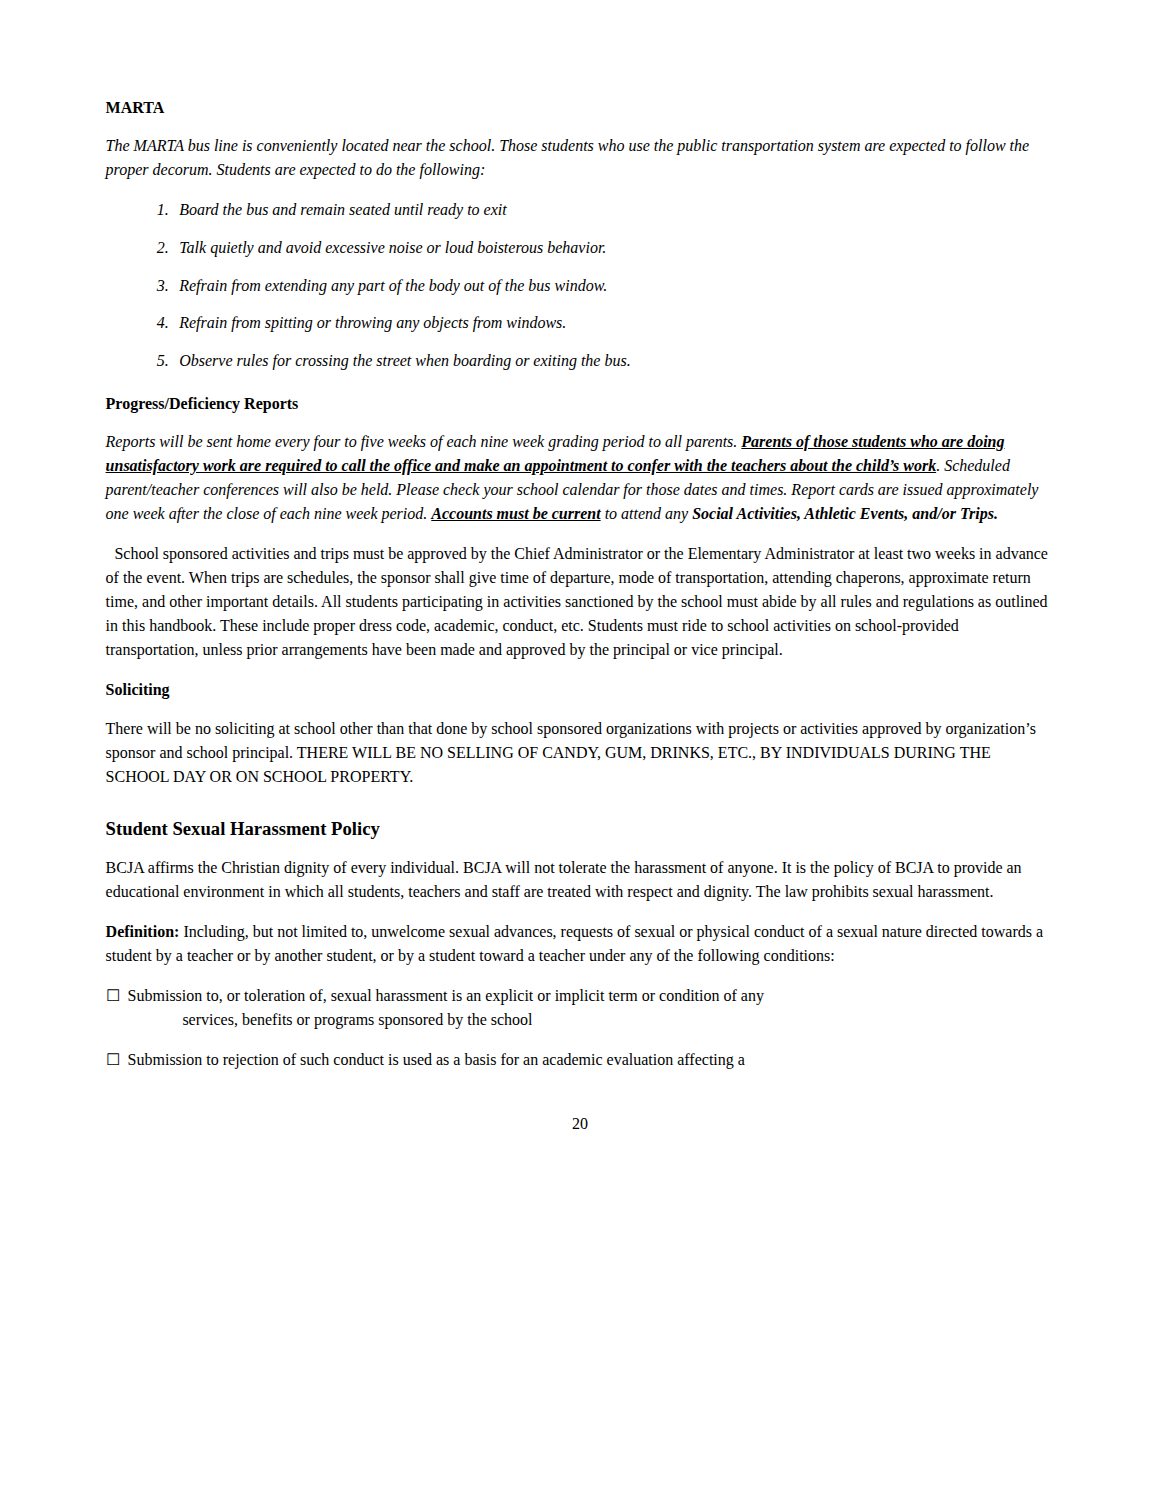MARTA
The MARTA bus line is conveniently located near the school. Those students who use the public transportation system are expected to follow the proper decorum. Students are expected to do the following:
Board the bus and remain seated until ready to exit
Talk quietly and avoid excessive noise or loud boisterous behavior.
Refrain from extending any part of the body out of the bus window.
Refrain from spitting or throwing any objects from windows.
Observe rules for crossing the street when boarding or exiting the bus.
Progress/Deficiency Reports
Reports will be sent home every four to five weeks of each nine week grading period to all parents. Parents of those students who are doing unsatisfactory work are required to call the office and make an appointment to confer with the teachers about the child’s work. Scheduled parent/teacher conferences will also be held. Please check your school calendar for those dates and times. Report cards are issued approximately one week after the close of each nine week period. Accounts must be current to attend any Social Activities, Athletic Events, and/or Trips.
School sponsored activities and trips must be approved by the Chief Administrator or the Elementary Administrator at least two weeks in advance of the event. When trips are schedules, the sponsor shall give time of departure, mode of transportation, attending chaperons, approximate return time, and other important details. All students participating in activities sanctioned by the school must abide by all rules and regulations as outlined in this handbook. These include proper dress code, academic, conduct, etc. Students must ride to school activities on school-provided transportation, unless prior arrangements have been made and approved by the principal or vice principal.
Soliciting
There will be no soliciting at school other than that done by school sponsored organizations with projects or activities approved by organization’s sponsor and school principal. THERE WILL BE NO SELLING OF CANDY, GUM, DRINKS, ETC., BY INDIVIDUALS DURING THE SCHOOL DAY OR ON SCHOOL PROPERTY.
Student Sexual Harassment Policy
BCJA affirms the Christian dignity of every individual. BCJA will not tolerate the harassment of anyone. It is the policy of BCJA to provide an educational environment in which all students, teachers and staff are treated with respect and dignity. The law prohibits sexual harassment.
Definition: Including, but not limited to, unwelcome sexual advances, requests of sexual or physical conduct of a sexual nature directed towards a student by a teacher or by another student, or by a student toward a teacher under any of the following conditions:
Submission to, or toleration of, sexual harassment is an explicit or implicit term or condition of anyservices, benefits or programs sponsored by the school
Submission to rejection of such conduct is used as a basis for an academic evaluation affecting a
20